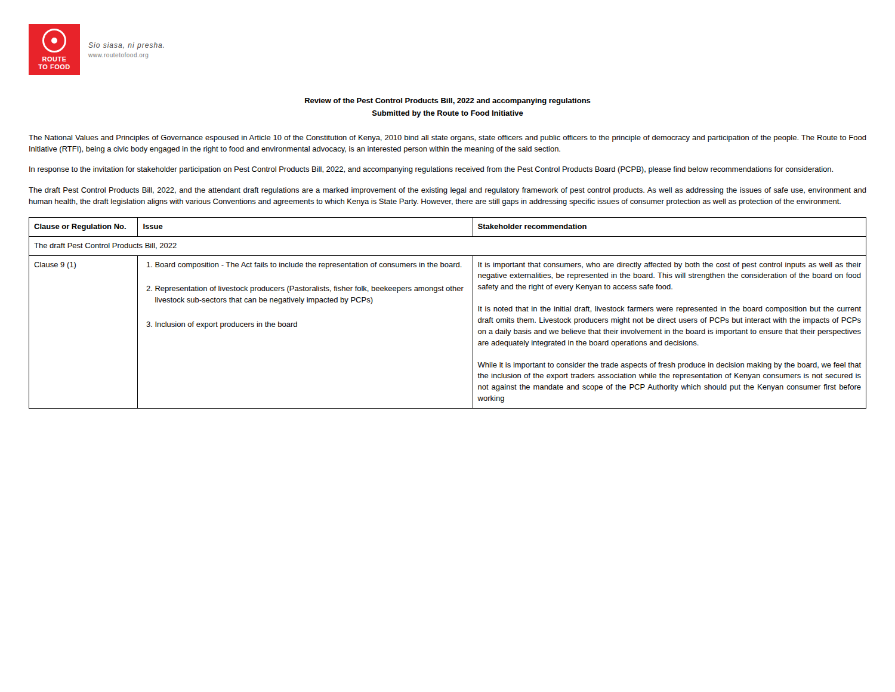ROUTE
TO FOOD
Sio siasa, ni presha.
www.routetofood.org
Review of the Pest Control Products Bill, 2022 and accompanying regulations
Submitted by the Route to Food Initiative
The National Values and Principles of Governance espoused in Article 10 of the Constitution of Kenya, 2010 bind all state organs, state officers and public officers to the principle of democracy and participation of the people. The Route to Food Initiative (RTFI), being a civic body engaged in the right to food and environmental advocacy, is an interested person within the meaning of the said section.
In response to the invitation for stakeholder participation on Pest Control Products Bill, 2022, and accompanying regulations received from the Pest Control Products Board (PCPB), please find below recommendations for consideration.
The draft Pest Control Products Bill, 2022, and the attendant draft regulations are a marked improvement of the existing legal and regulatory framework of pest control products. As well as addressing the issues of safe use, environment and human health, the draft legislation aligns with various Conventions and agreements to which Kenya is State Party. However, there are still gaps in addressing specific issues of consumer protection as well as protection of the environment.
| Clause or Regulation No. | Issue | Stakeholder recommendation |
| --- | --- | --- |
| The draft Pest Control Products Bill, 2022 |
| Clause 9 (1) | Board composition - The Act fails to include the representation of consumers in the board. Representation of livestock producers (Pastoralists, fisher folk, beekeepers amongst other livestock sub-sectors that can be negatively impacted by PCPs) Inclusion of export producers in the board | It is important that consumers, who are directly affected by both the cost of pest control inputs as well as their negative externalities, be represented in the board. This will strengthen the consideration of the board on food safety and the right of every Kenyan to access safe food. It is noted that in the initial draft, livestock farmers were represented in the board composition but the current draft omits them. Livestock producers might not be direct users of PCPs but interact with the impacts of PCPs on a daily basis and we believe that their involvement in the board is important to ensure that their perspectives are adequately integrated in the board operations and decisions. While it is important to consider the trade aspects of fresh produce in decision making by the board, we feel that the inclusion of the export traders association while the representation of Kenyan consumers is not secured is not against the mandate and scope of the PCP Authority which should put the Kenyan consumer first before working |